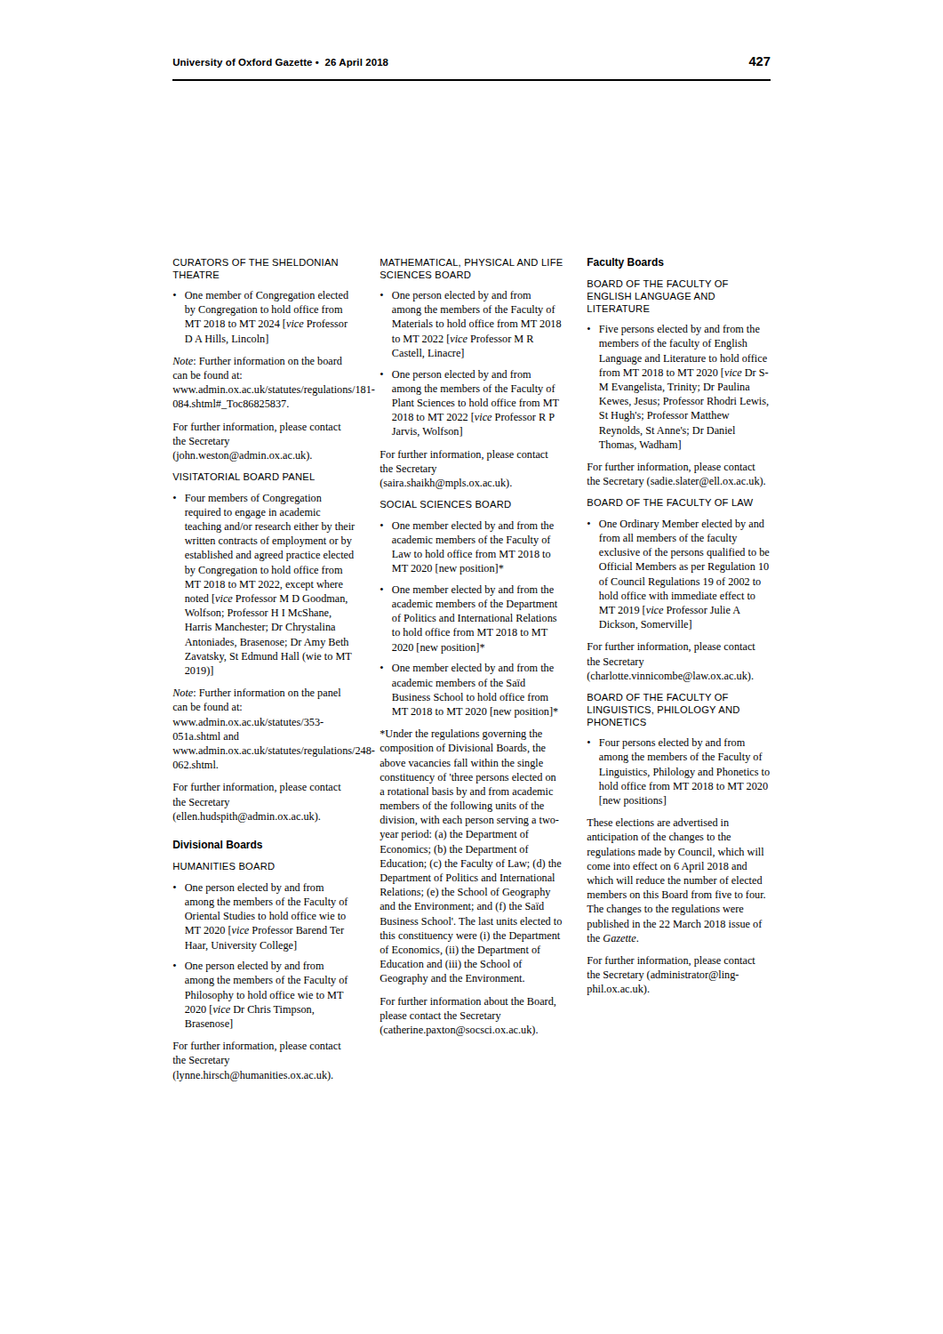University of Oxford Gazette • 26 April 2018
427
Curators of the Sheldonian Theatre
One member of Congregation elected by Congregation to hold office from MT 2018 to MT 2024 [vice Professor D A Hills, Lincoln]
Note: Further information on the board can be found at: www.admin.ox.ac.uk/statutes/regulations/181-084.shtml#_Toc86825837.
For further information, please contact the Secretary (john.weston@admin.ox.ac.uk).
Visitatorial Board Panel
Four members of Congregation required to engage in academic teaching and/or research either by their written contracts of employment or by established and agreed practice elected by Congregation to hold office from MT 2018 to MT 2022, except where noted [vice Professor M D Goodman, Wolfson; Professor H I McShane, Harris Manchester; Dr Chrystalina Antoniades, Brasenose; Dr Amy Beth Zavatsky, St Edmund Hall (wie to MT 2019)]
Note: Further information on the panel can be found at: www.admin.ox.ac.uk/statutes/353-051a.shtml and www.admin.ox.ac.uk/statutes/regulations/248-062.shtml.
For further information, please contact the Secretary (ellen.hudspith@admin.ox.ac.uk).
Divisional Boards
Humanities Board
One person elected by and from among the members of the Faculty of Oriental Studies to hold office wie to MT 2020 [vice Professor Barend Ter Haar, University College]
One person elected by and from among the members of the Faculty of Philosophy to hold office wie to MT 2020 [vice Dr Chris Timpson, Brasenose]
For further information, please contact the Secretary (lynne.hirsch@humanities.ox.ac.uk).
Mathematical, Physical and Life Sciences Board
One person elected by and from among the members of the Faculty of Materials to hold office from MT 2018 to MT 2022 [vice Professor M R Castell, Linacre]
One person elected by and from among the members of the Faculty of Plant Sciences to hold office from MT 2018 to MT 2022 [vice Professor R P Jarvis, Wolfson]
For further information, please contact the Secretary (saira.shaikh@mpls.ox.ac.uk).
Social Sciences Board
One member elected by and from the academic members of the Faculty of Law to hold office from MT 2018 to MT 2020 [new position]*
One member elected by and from the academic members of the Department of Politics and International Relations to hold office from MT 2018 to MT 2020 [new position]*
One member elected by and from the academic members of the Saïd Business School to hold office from MT 2018 to MT 2020 [new position]*
*Under the regulations governing the composition of Divisional Boards, the above vacancies fall within the single constituency of 'three persons elected on a rotational basis by and from academic members of the following units of the division, with each person serving a two-year period: (a) the Department of Economics; (b) the Department of Education; (c) the Faculty of Law; (d) the Department of Politics and International Relations; (e) the School of Geography and the Environment; and (f) the Saïd Business School'. The last units elected to this constituency were (i) the Department of Economics, (ii) the Department of Education and (iii) the School of Geography and the Environment.
For further information about the Board, please contact the Secretary (catherine.paxton@socsci.ox.ac.uk).
Faculty Boards
Board of the Faculty of English Language and Literature
Five persons elected by and from the members of the faculty of English Language and Literature to hold office from MT 2018 to MT 2020 [vice Dr S-M Evangelista, Trinity; Dr Paulina Kewes, Jesus; Professor Rhodri Lewis, St Hugh's; Professor Matthew Reynolds, St Anne's; Dr Daniel Thomas, Wadham]
For further information, please contact the Secretary (sadie.slater@ell.ox.ac.uk).
Board of the Faculty of Law
One Ordinary Member elected by and from all members of the faculty exclusive of the persons qualified to be Official Members as per Regulation 10 of Council Regulations 19 of 2002 to hold office with immediate effect to MT 2019 [vice Professor Julie A Dickson, Somerville]
For further information, please contact the Secretary (charlotte.vinnicombe@law.ox.ac.uk).
Board of the Faculty of Linguistics, Philology and Phonetics
Four persons elected by and from among the members of the Faculty of Linguistics, Philology and Phonetics to hold office from MT 2018 to MT 2020 [new positions]
These elections are advertised in anticipation of the changes to the regulations made by Council, which will come into effect on 6 April 2018 and which will reduce the number of elected members on this Board from five to four. The changes to the regulations were published in the 22 March 2018 issue of the Gazette.
For further information, please contact the Secretary (administrator@ling-phil.ox.ac.uk).